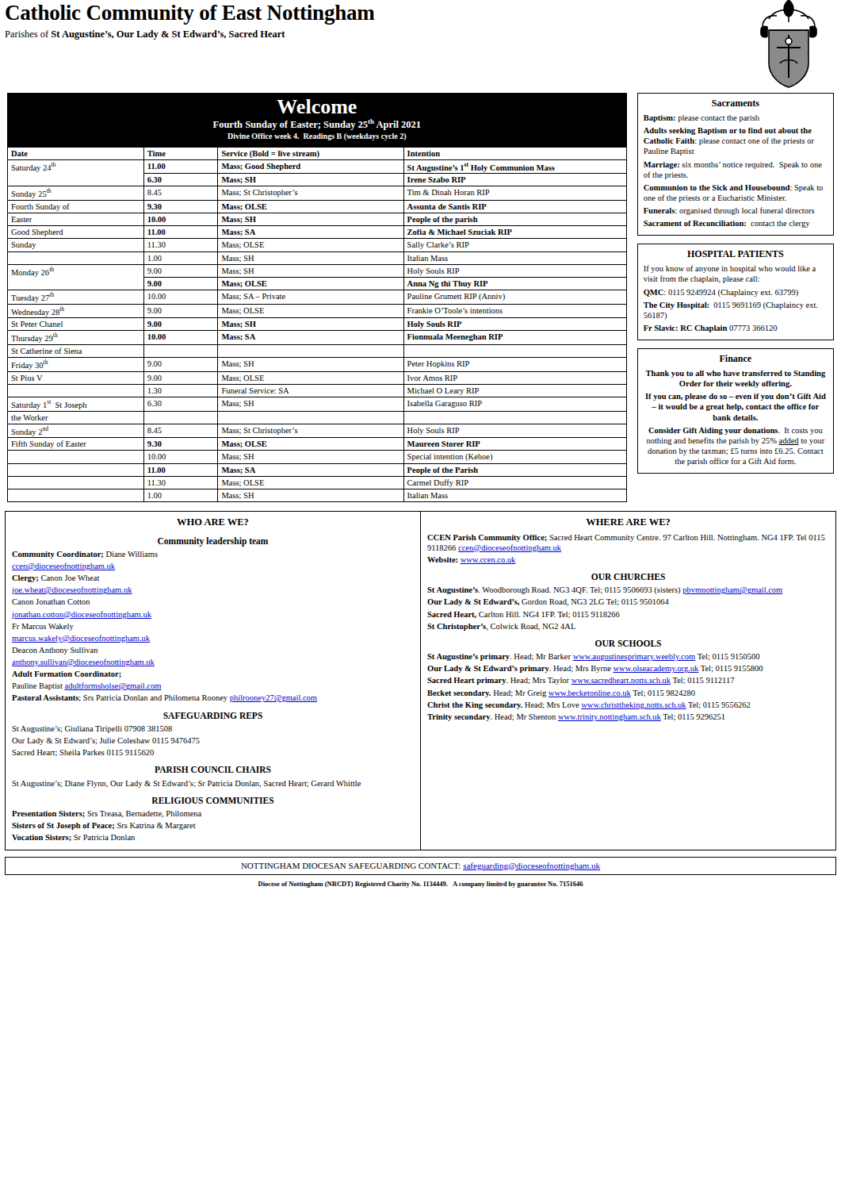Catholic Community of East Nottingham
Parishes of St Augustine’s, Our Lady & St Edward’s, Sacred Heart
| Welcome Fourth Sunday of Easter; Sunday 25 th April 2021 Divine Office week 4. Readings B (weekdays cycle 2) / Date / Time / Service ( Bold = live stream ) / Intention / / --- / --- / --- / --- / / Saturday 24 th / 11.00 / Mass; Good Shepherd / St Augustine’s 1 st Holy Communion Mass / / 6.30 / Mass; SH / Irene Szabo RIP / / Sunday 25 th / 8.45 / Mass; St Christopher’s / Tim & Dinah Horan RIP / / Fourth Sunday of / 9.30 / Mass; OLSE / Assunta de Santis RIP / / Easter / 10.00 / Mass; SH / People of the parish / / Good Shepherd / 11.00 / Mass; SA / Zofia & Michael Szuciak RIP / / Sunday / 11.30 / Mass; OLSE / Sally Clarke’s RIP / / / 1.00 / Mass; SH / Italian Mass / / Monday 26 th / 9.00 / Mass; SH / Holy Souls RIP / / 9.00 / Mass; OLSE / Anna Ng thi Thuy RIP / / Tuesday 27 th / 10.00 / Mass; SA – Private / Pauline Grumett RIP (Anniv) / / Wednesday 28 th / 9.00 / Mass; OLSE / Frankie O’Toole’s intentions / / St Peter Chanel / 9.00 / Mass; SH / Holy Souls RIP / / Thursday 29 th / 10.00 / Mass; SA / Fionnuala Meeneghan RIP / / St Catherine of Siena / / / / / Friday 30 th / 9.00 / Mass; SH / Peter Hopkins RIP / / St Pius V / 9.00 / Mass; OLSE / Ivor Amos RIP / / / 1.30 / Funeral Service: SA / Michael O Leary RIP / / Saturday 1 st St Joseph / 6.30 / Mass; SH / Isabella Garaguso RIP / / the Worker / / / / / Sunday 2 nd / 8.45 / Mass; St Christopher’s / Holy Souls RIP / / Fifth Sunday of Easter / 9.30 / Mass; OLSE / Maureen Storer RIP / / / 10.00 / Mass; SH / Special intention (Kehoe) / / / 11.00 / Mass; SA / People of the Parish / / / 11.30 / Mass; OLSE / Carmel Duffy RIP / / / 1.00 / Mass; SH / Italian Mass / | Sacraments Baptism: please contact the parish Adults seeking Baptism or to find out about the Catholic Faith : please contact one of the priests or Pauline Baptist Marriage: six months’ notice required. Speak to one of the priests. Communion to the Sick and Housebound : Speak to one of the priests or a Eucharistic Minister. Funerals : organised through local funeral directors Sacrament of Reconciliation: contact the clergy HOSPITAL PATIENTS If you know of anyone in hospital who would like a visit from the chaplain, please call: QMC : 0115 9249924 (Chaplaincy ext. 63799) The City Hospital: 0115 9691169 (Chaplaincy ext. 56187) Fr Slavic: RC Chaplain 07773 366120 Finance Thank you to all who have transferred to Standing Order for their weekly offering. If you can, please do so – even if you don’t Gift Aid – it would be a great help, contact the office for bank details. Consider Gift Aiding your donations . It costs you nothing and benefits the parish by 25% added to your donation by the taxman; £5 turns into £6.25. Contact the parish office for a Gift Aid form. |
| WHO ARE WE? Community leadership team Community Coordinator; Diane Williams ccen@dioceseofnottingham.uk Clergy; Canon Joe Wheat joe.wheat@dioceseofnottingham.uk Canon Jonathan Cotton jonathan.cotton@dioceseofnottingham.uk Fr Marcus Wakely marcus.wakely@dioceseofnottingham.uk Deacon Anthony Sullivan anthony.sullivan@dioceseofnottingham.uk Adult Formation Coordinator; Pauline Baptist adultformsholse@gmail.com Pastoral Assistants ; Srs Patricia Donlan and Philomena Rooney philrooney27@gmail.com SAFEGUARDING REPS St Augustine’s; Giuliana Tiripelli 07908 381508 Our Lady & St Edward’s; Julie Coleshaw 0115 9476475 Sacred Heart; Sheila Parkes 0115 9115620 PARISH COUNCIL CHAIRS St Augustine’s; Diane Flynn, Our Lady & St Edward’s; Sr Patricia Donlan, Sacred Heart; Gerard Whittle RELIGIOUS COMMUNITIES Presentation Sisters; Srs Treasa, Bernadette, Philomena Sisters of St Joseph of Peace; Srs Katrina & Margaret Vocation Sisters; Sr Patricia Donlan | WHERE ARE WE? CCEN Parish Community Office; Sacred Heart Community Centre. 97 Carlton Hill. Nottingham. NG4 1FP. Tel 0115 9118266 ccen@dioceseofnottingham.uk Website: www.ccen.co.uk OUR CHURCHES St Augustine’s . Woodborough Road. NG3 4QF. Tel; 0115 9506693 (sisters) pbvmnottingham@gmail.com Our Lady & St Edward’s, Gordon Road, NG3 2LG Tel; 0115 9501064 Sacred Heart, Carlton Hill. NG4 1FP. Tel; 0115 9118266 St Christopher’s , Colwick Road, NG2 4AL OUR SCHOOLS St Augustine’s primary . Head; Mr Barker www.augustinesprimary.weebly.com Tel; 0115 9150500 Our Lady & St Edward’s primary . Head; Mrs Byrne www.olseacademy.org.uk Tel; 0115 9155800 Sacred Heart primary . Head; Mrs Taylor www.sacredheart.notts.sch.uk Tel; 0115 9112117 Becket secondary. Head; Mr Greig www.becketonline.co.uk Tel; 0115 9824280 Christ the King secondary. Head; Mrs Love www.christtheking.notts.sch.uk Tel; 0115 9556262 Trinity secondary . Head; Mr Shenton www.trinity.nottingham.sch.uk Tel; 0115 9296251 |
NOTTINGHAM DIOCESAN SAFEGUARDING CONTACT: safeguarding@dioceseofnottingham.uk
Diocese of Nottingham (NRCDT) Registered Charity No. 1134449. A company limited by guarantee No. 7151646